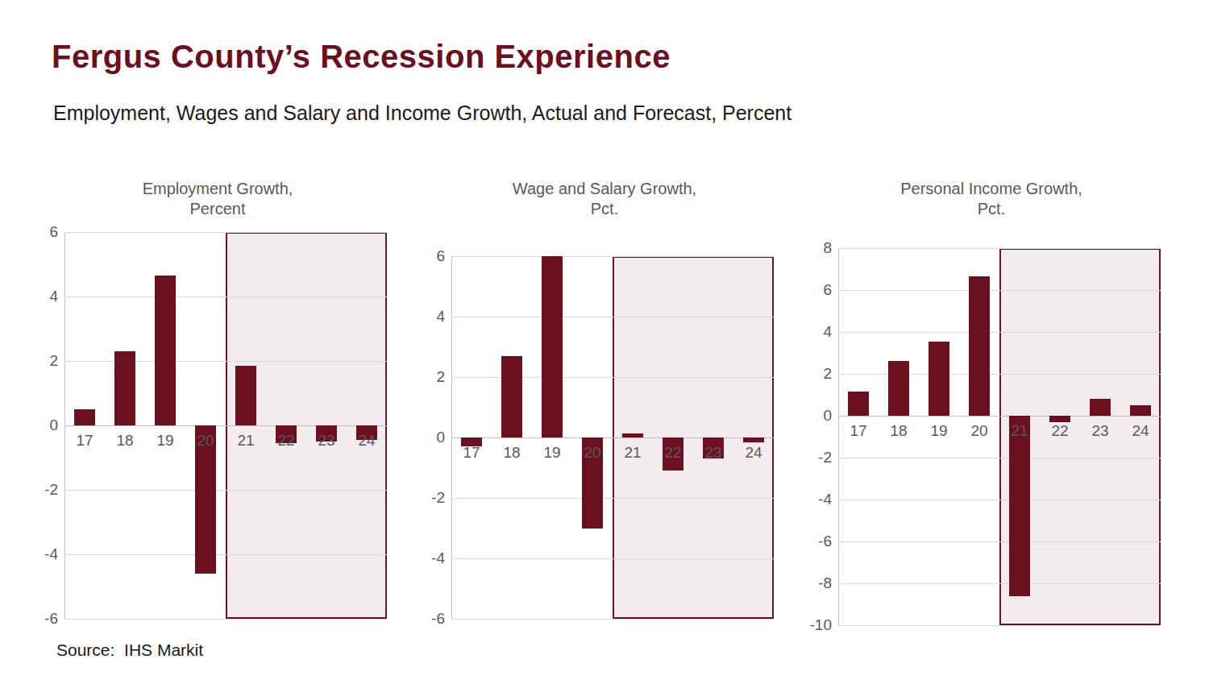Fergus County’s Recession Experience
Employment, Wages and Salary and Income Growth, Actual and Forecast, Percent
Employment Growth,
Percent
6
4
2
0
-2
-4
-6
17 : +0.5 -> h 20
18 : +2.3 -> h 92
20 : -4.6 -> h 184
23 : -0.5 -> h 20
17
18
19
20
21
22
23
24
Wage and Salary Growth,
Pct.
6
4
2
0
-2
-4
-6
17
18
19
20
21
22
23
24
Personal Income Growth,
Pct.
8
6
4
2
0
-2
-4
-6
-8
-10
17
18
19
20
21
22
23
24
Source: IHS Markit